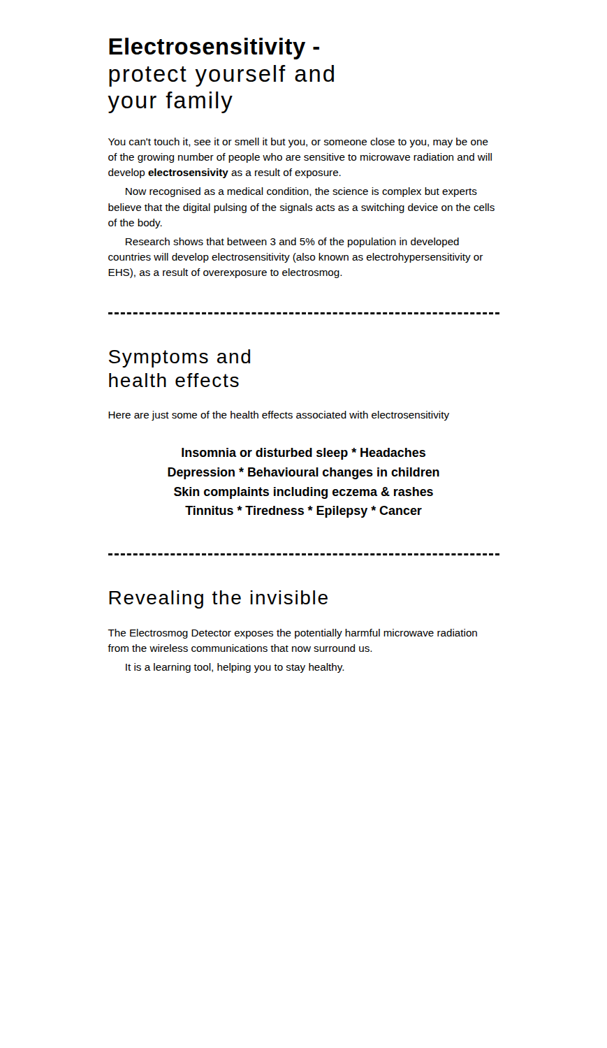Electrosensitivity -
protect yourself and
your family
You can't touch it, see it or smell it but you, or someone close to you, may be one of the growing number of people who are sensitive to microwave radiation and will develop electrosensivity as a result of exposure.
Now recognised as a medical condition, the science is complex but experts believe that the digital pulsing of the signals acts as a switching device on the cells of the body.
Research shows that between 3 and 5% of the population in developed countries will develop electrosensitivity (also known as electrohypersensitivity or EHS), as a result of overexposure to electrosmog.
Symptoms and
health effects
Here are just some of the health effects associated with electrosensitivity
Insomnia or disturbed sleep * Headaches
Depression * Behavioural changes in children
Skin complaints including eczema & rashes
Tinnitus * Tiredness * Epilepsy * Cancer
Revealing the invisible
The Electrosmog Detector exposes the potentially harmful microwave radiation from the wireless communications that now surround us.
It is a learning tool, helping you to stay healthy.